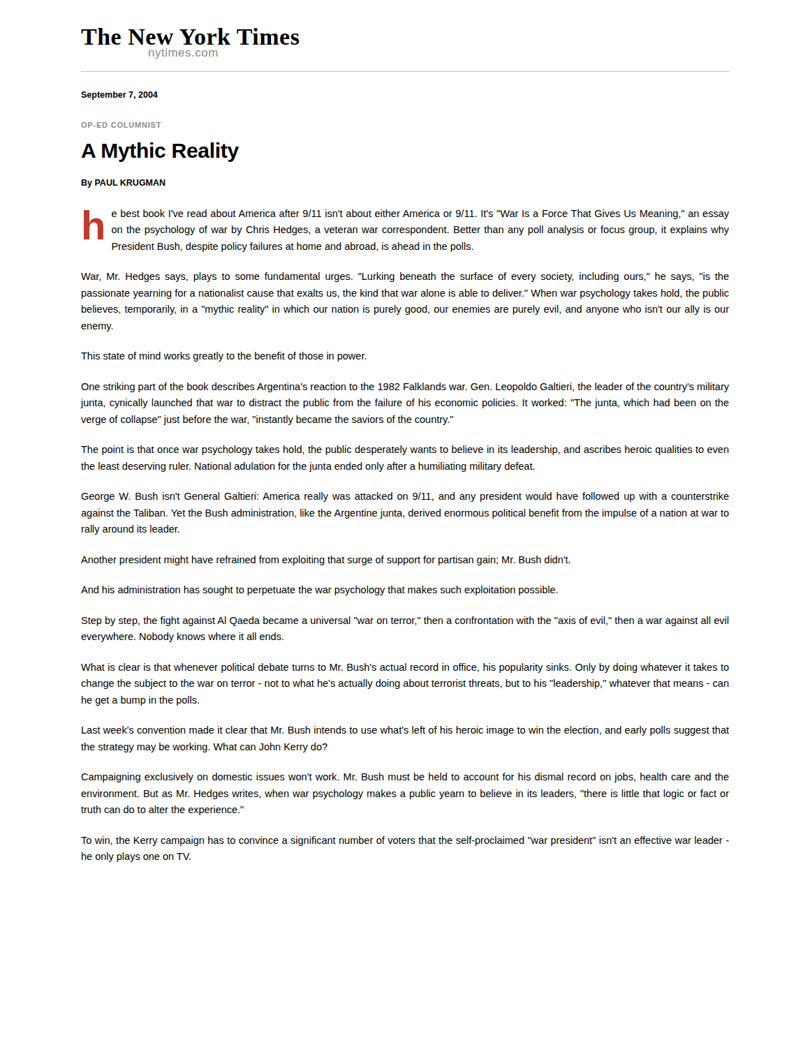The New York Times
nytimes.com
September 7, 2004
OP-ED COLUMNIST
A Mythic Reality
By PAUL KRUGMAN
he best book I've read about America after 9/11 isn't about either America or 9/11. It's "War Is a Force That Gives Us Meaning," an essay on the psychology of war by Chris Hedges, a veteran war correspondent. Better than any poll analysis or focus group, it explains why President Bush, despite policy failures at home and abroad, is ahead in the polls.
War, Mr. Hedges says, plays to some fundamental urges. "Lurking beneath the surface of every society, including ours," he says, "is the passionate yearning for a nationalist cause that exalts us, the kind that war alone is able to deliver." When war psychology takes hold, the public believes, temporarily, in a "mythic reality" in which our nation is purely good, our enemies are purely evil, and anyone who isn't our ally is our enemy.
This state of mind works greatly to the benefit of those in power.
One striking part of the book describes Argentina's reaction to the 1982 Falklands war. Gen. Leopoldo Galtieri, the leader of the country's military junta, cynically launched that war to distract the public from the failure of his economic policies. It worked: "The junta, which had been on the verge of collapse" just before the war, "instantly became the saviors of the country."
The point is that once war psychology takes hold, the public desperately wants to believe in its leadership, and ascribes heroic qualities to even the least deserving ruler. National adulation for the junta ended only after a humiliating military defeat.
George W. Bush isn't General Galtieri: America really was attacked on 9/11, and any president would have followed up with a counterstrike against the Taliban. Yet the Bush administration, like the Argentine junta, derived enormous political benefit from the impulse of a nation at war to rally around its leader.
Another president might have refrained from exploiting that surge of support for partisan gain; Mr. Bush didn't.
And his administration has sought to perpetuate the war psychology that makes such exploitation possible.
Step by step, the fight against Al Qaeda became a universal "war on terror," then a confrontation with the "axis of evil," then a war against all evil everywhere. Nobody knows where it all ends.
What is clear is that whenever political debate turns to Mr. Bush's actual record in office, his popularity sinks. Only by doing whatever it takes to change the subject to the war on terror - not to what he's actually doing about terrorist threats, but to his "leadership," whatever that means - can he get a bump in the polls.
Last week's convention made it clear that Mr. Bush intends to use what's left of his heroic image to win the election, and early polls suggest that the strategy may be working. What can John Kerry do?
Campaigning exclusively on domestic issues won't work. Mr. Bush must be held to account for his dismal record on jobs, health care and the environment. But as Mr. Hedges writes, when war psychology makes a public yearn to believe in its leaders, "there is little that logic or fact or truth can do to alter the experience."
To win, the Kerry campaign has to convince a significant number of voters that the self-proclaimed "war president" isn't an effective war leader - he only plays one on TV.